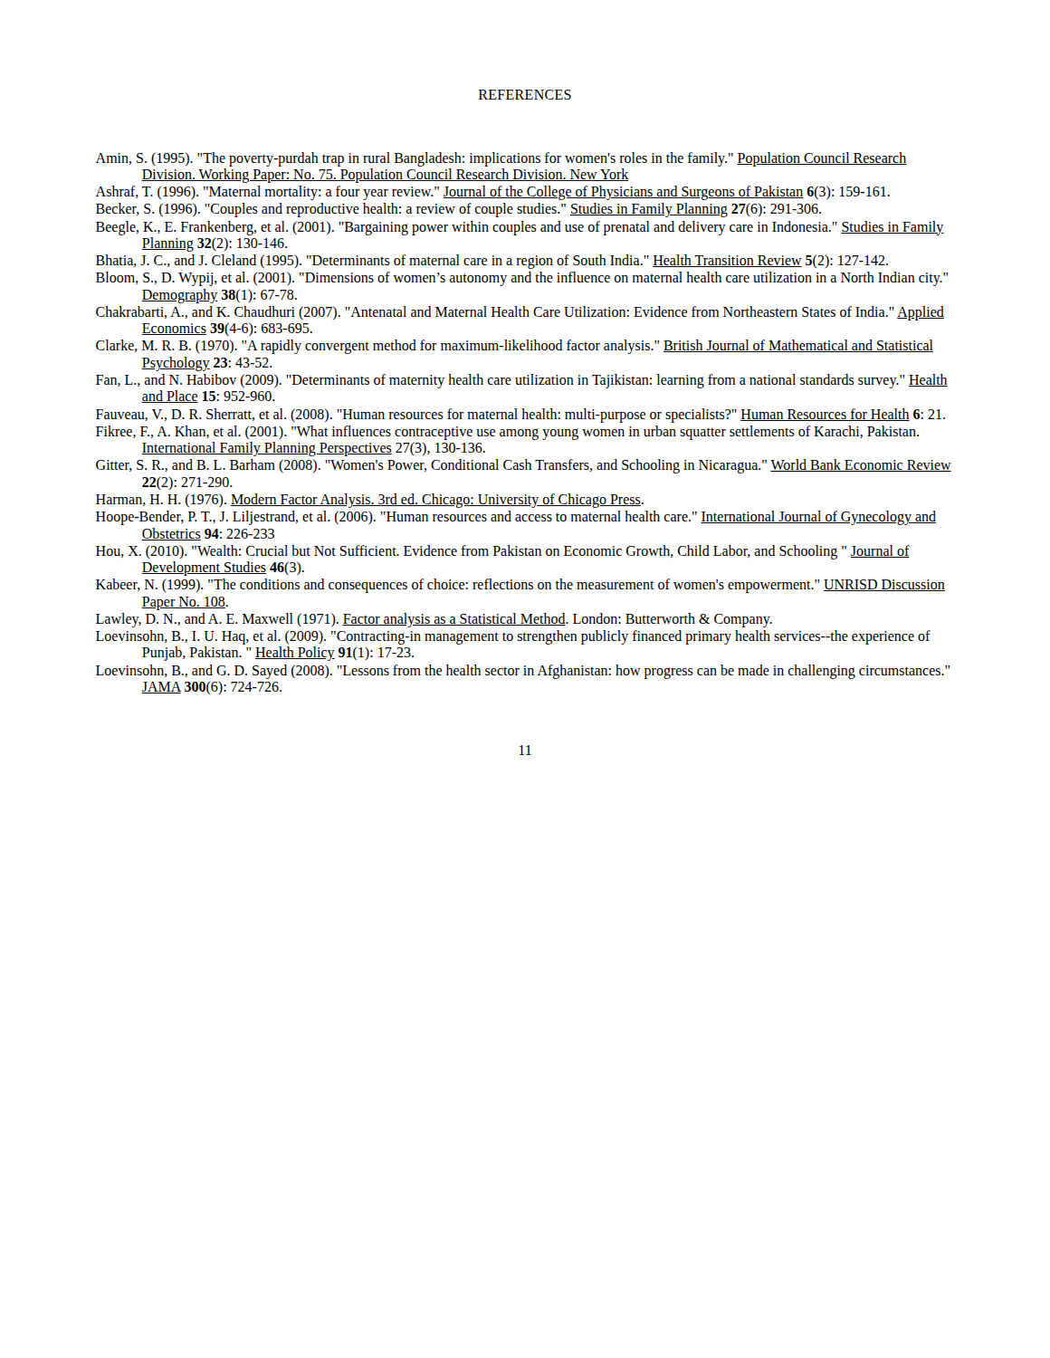REFERENCES
Amin, S. (1995). "The poverty-purdah trap in rural Bangladesh: implications for women's roles in the family." Population Council Research Division. Working Paper: No. 75. Population Council Research Division. New York
Ashraf, T. (1996). "Maternal mortality: a four year review." Journal of the College of Physicians and Surgeons of Pakistan 6(3): 159-161.
Becker, S. (1996). "Couples and reproductive health: a review of couple studies." Studies in Family Planning 27(6): 291-306.
Beegle, K., E. Frankenberg, et al. (2001). "Bargaining power within couples and use of prenatal and delivery care in Indonesia." Studies in Family Planning 32(2): 130-146.
Bhatia, J. C., and J. Cleland (1995). "Determinants of maternal care in a region of South India." Health Transition Review 5(2): 127-142.
Bloom, S., D. Wypij, et al. (2001). "Dimensions of women’s autonomy and the influence on maternal health care utilization in a North Indian city." Demography 38(1): 67-78.
Chakrabarti, A., and K. Chaudhuri (2007). "Antenatal and Maternal Health Care Utilization: Evidence from Northeastern States of India." Applied Economics 39(4-6): 683-695.
Clarke, M. R. B. (1970). "A rapidly convergent method for maximum-likelihood factor analysis." British Journal of Mathematical and Statistical Psychology 23: 43-52.
Fan, L., and N. Habibov (2009). "Determinants of maternity health care utilization in Tajikistan: learning from a national standards survey." Health and Place 15: 952-960.
Fauveau, V., D. R. Sherratt, et al. (2008). "Human resources for maternal health: multi-purpose or specialists?" Human Resources for Health 6: 21.
Fikree, F., A. Khan, et al. (2001). "What influences contraceptive use among young women in urban squatter settlements of Karachi, Pakistan. International Family Planning Perspectives 27(3), 130-136.
Gitter, S. R., and B. L. Barham (2008). "Women's Power, Conditional Cash Transfers, and Schooling in Nicaragua." World Bank Economic Review 22(2): 271-290.
Harman, H. H. (1976). Modern Factor Analysis. 3rd ed. Chicago: University of Chicago Press.
Hoope-Bender, P. T., J. Liljestrand, et al. (2006). "Human resources and access to maternal health care." International Journal of Gynecology and Obstetrics 94: 226-233
Hou, X. (2010). "Wealth: Crucial but Not Sufficient. Evidence from Pakistan on Economic Growth, Child Labor, and Schooling " Journal of Development Studies 46(3).
Kabeer, N. (1999). "The conditions and consequences of choice: reflections on the measurement of women's empowerment." UNRISD Discussion Paper No. 108.
Lawley, D. N., and A. E. Maxwell (1971). Factor analysis as a Statistical Method. London: Butterworth & Company.
Loevinsohn, B., I. U. Haq, et al. (2009). "Contracting-in management to strengthen publicly financed primary health services--the experience of Punjab, Pakistan. " Health Policy 91(1): 17-23.
Loevinsohn, B., and G. D. Sayed (2008). "Lessons from the health sector in Afghanistan: how progress can be made in challenging circumstances." JAMA 300(6): 724-726.
11